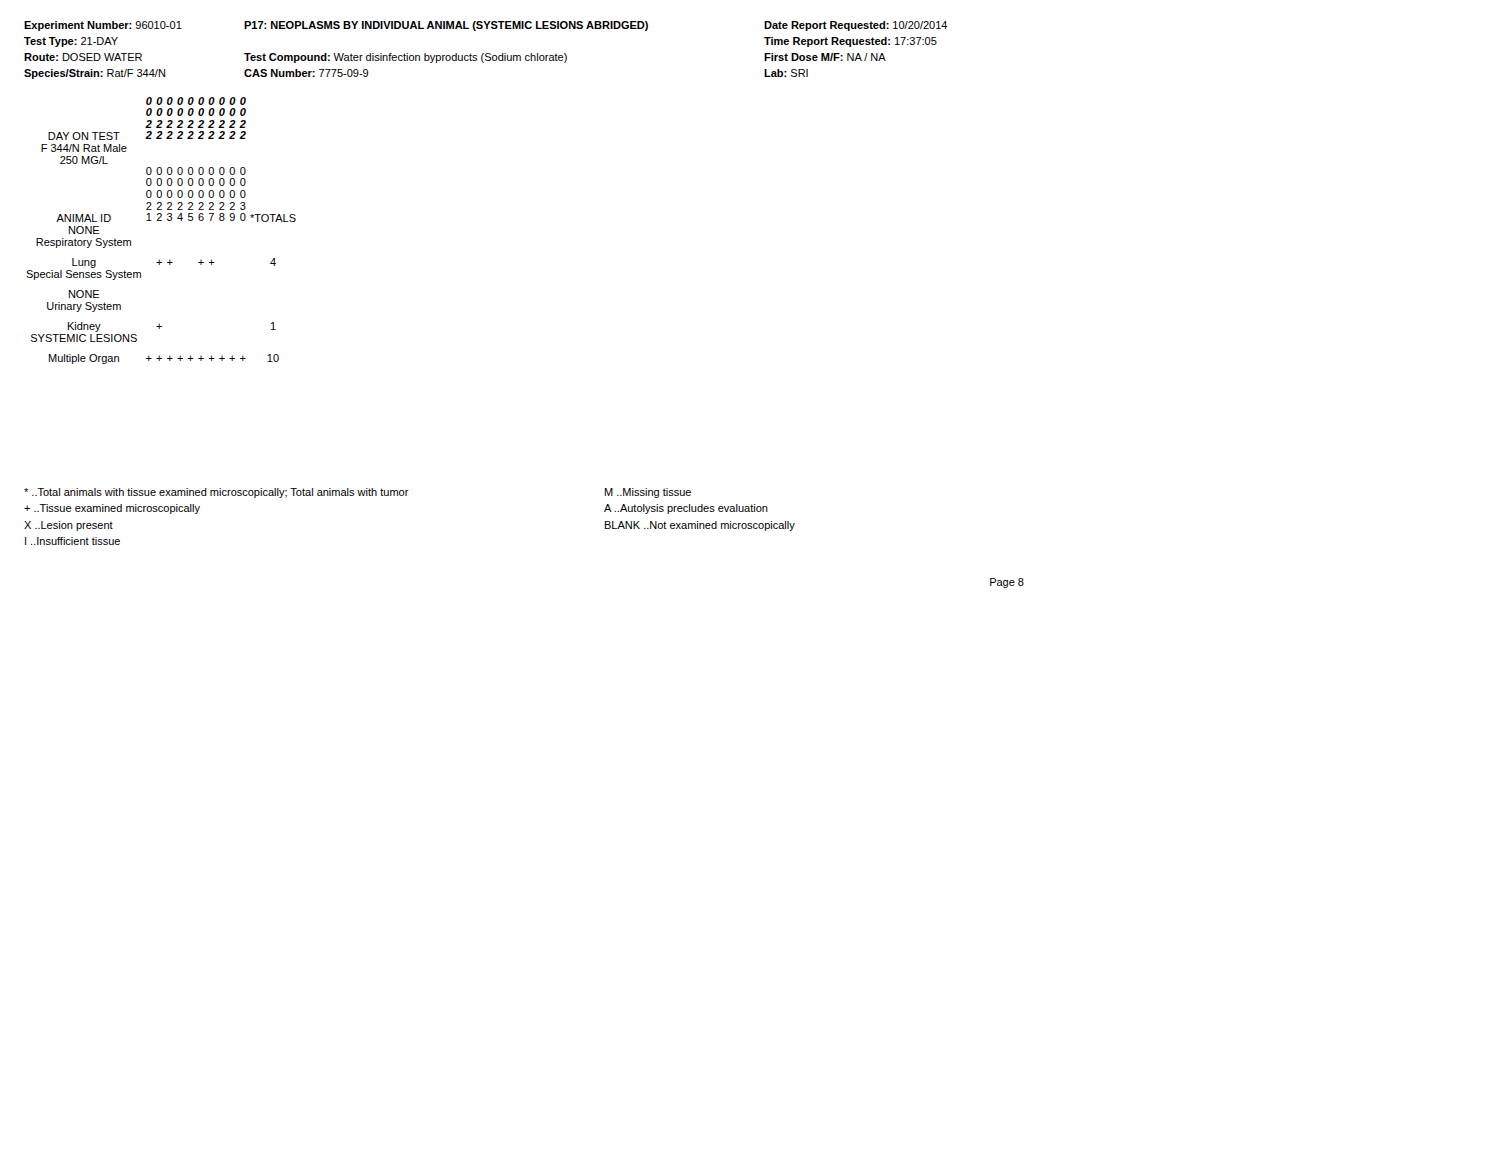| Experiment Number: 96010-01 Test Type: 21-DAY Route: DOSED WATER Species/Strain: Rat/F 344/N | P17: NEOPLASMS BY INDIVIDUAL ANIMAL (SYSTEMIC LESIONS ABRIDGED) Test Compound: Water disinfection byproducts (Sodium chlorate) CAS Number: 7775-09-9 | Date Report Requested: 10/20/2014 Time Report Requested: 17:37:05 First Dose M/F: NA / NA Lab: SRI |
| DAY ON TEST | 0 0 2 2 | 0 0 2 2 | 0 0 2 2 | 0 0 2 2 | 0 0 2 2 | 0 0 2 2 | 0 0 2 2 | 0 0 2 2 | 0 0 2 2 | 0 0 2 2 | |
| F 344/N Rat Male 250 MG/L | |
| ANIMAL ID | 0 0 0 2 1 | 0 0 0 2 2 | 0 0 0 2 3 | 0 0 0 2 4 | 0 0 0 2 5 | 0 0 0 2 6 | 0 0 0 2 7 | 0 0 0 2 8 | 0 0 0 2 9 | 0 0 0 3 0 | *TOTALS |
| NONE | |
| Respiratory System | |
| Lung | | + | + | | | + | + | | | | 4 |
| Special Senses System | |
| NONE | |
| Urinary System | |
| Kidney | | + | | | | | | | | | 1 |
| SYSTEMIC LESIONS | |
| Multiple Organ | + | + | + | + | + | + | + | + | + | + | 10 |
| * ..Total animals with tissue examined microscopically; Total animals with tumor + ..Tissue examined microscopically X ..Lesion present I ..Insufficient tissue | M ..Missing tissue A ..Autolysis precludes evaluation BLANK ..Not examined microscopically |
Page 8